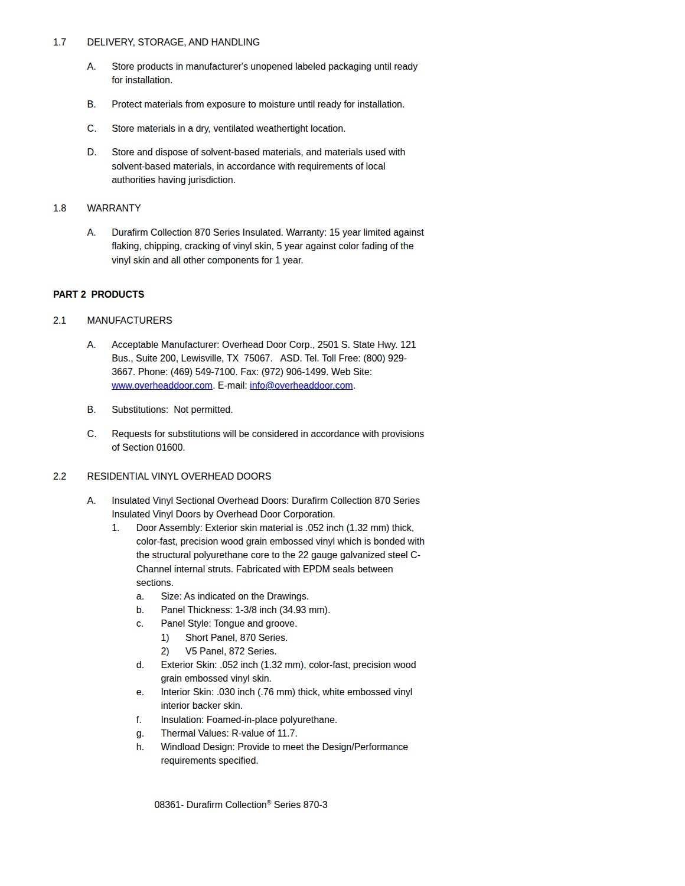1.7
DELIVERY, STORAGE, AND HANDLING
A.
Store products in manufacturer's unopened labeled packaging until ready for installation.
B.
Protect materials from exposure to moisture until ready for installation.
C.
Store materials in a dry, ventilated weathertight location.
D.
Store and dispose of solvent-based materials, and materials used with solvent-based materials, in accordance with requirements of local authorities having jurisdiction.
1.8
WARRANTY
A.
Durafirm Collection 870 Series Insulated. Warranty: 15 year limited against flaking, chipping, cracking of vinyl skin, 5 year against color fading of the vinyl skin and all other components for 1 year.
PART 2 PRODUCTS
2.1
MANUFACTURERS
A.
Acceptable Manufacturer: Overhead Door Corp., 2501 S. State Hwy. 121 Bus., Suite 200, Lewisville, TX 75067. ASD. Tel. Toll Free: (800) 929-3667. Phone: (469) 549-7100. Fax: (972) 906-1499. Web Site: www.overheaddoor.com. E-mail: info@overheaddoor.com.
B.
Substitutions: Not permitted.
C.
Requests for substitutions will be considered in accordance with provisions of Section 01600.
2.2
RESIDENTIAL VINYL OVERHEAD DOORS
A.
Insulated Vinyl Sectional Overhead Doors: Durafirm Collection 870 Series Insulated Vinyl Doors by Overhead Door Corporation.
1.
Door Assembly: Exterior skin material is .052 inch (1.32 mm) thick, color-fast, precision wood grain embossed vinyl which is bonded with the structural polyurethane core to the 22 gauge galvanized steel C-Channel internal struts. Fabricated with EPDM seals between sections.
a.
Size: As indicated on the Drawings.
b.
Panel Thickness: 1-3/8 inch (34.93 mm).
c.
Panel Style: Tongue and groove.
1)
Short Panel, 870 Series.
2)
V5 Panel, 872 Series.
d.
Exterior Skin: .052 inch (1.32 mm), color-fast, precision wood grain embossed vinyl skin.
e.
Interior Skin: .030 inch (.76 mm) thick, white embossed vinyl interior backer skin.
f.
Insulation: Foamed-in-place polyurethane.
g.
Thermal Values: R-value of 11.7.
h.
Windload Design: Provide to meet the Design/Performance requirements specified.
08361- Durafirm Collection® Series 870-3